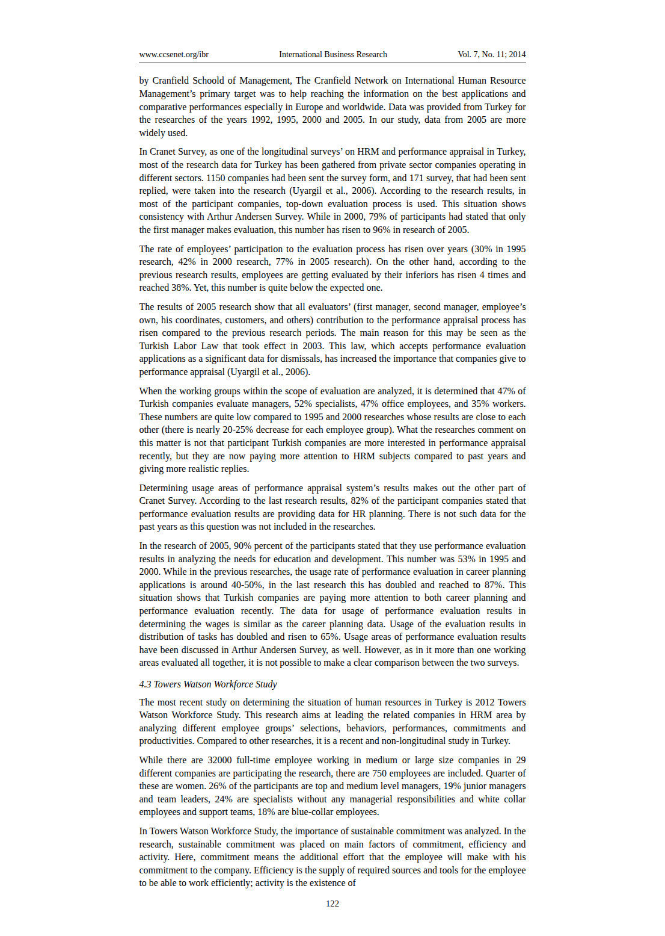www.ccsenet.org/ibr International Business Research Vol. 7, No. 11; 2014
by Cranfield Schoold of Management, The Cranfield Network on International Human Resource Management’s primary target was to help reaching the information on the best applications and comparative performances especially in Europe and worldwide. Data was provided from Turkey for the researches of the years 1992, 1995, 2000 and 2005. In our study, data from 2005 are more widely used.
In Cranet Survey, as one of the longitudinal surveys’ on HRM and performance appraisal in Turkey, most of the research data for Turkey has been gathered from private sector companies operating in different sectors. 1150 companies had been sent the survey form, and 171 survey, that had been sent replied, were taken into the research (Uyargil et al., 2006). According to the research results, in most of the participant companies, top-down evaluation process is used. This situation shows consistency with Arthur Andersen Survey. While in 2000, 79% of participants had stated that only the first manager makes evaluation, this number has risen to 96% in research of 2005.
The rate of employees’ participation to the evaluation process has risen over years (30% in 1995 research, 42% in 2000 research, 77% in 2005 research). On the other hand, according to the previous research results, employees are getting evaluated by their inferiors has risen 4 times and reached 38%. Yet, this number is quite below the expected one.
The results of 2005 research show that all evaluators’ (first manager, second manager, employee’s own, his coordinates, customers, and others) contribution to the performance appraisal process has risen compared to the previous research periods. The main reason for this may be seen as the Turkish Labor Law that took effect in 2003. This law, which accepts performance evaluation applications as a significant data for dismissals, has increased the importance that companies give to performance appraisal (Uyargil et al., 2006).
When the working groups within the scope of evaluation are analyzed, it is determined that 47% of Turkish companies evaluate managers, 52% specialists, 47% office employees, and 35% workers. These numbers are quite low compared to 1995 and 2000 researches whose results are close to each other (there is nearly 20-25% decrease for each employee group). What the researches comment on this matter is not that participant Turkish companies are more interested in performance appraisal recently, but they are now paying more attention to HRM subjects compared to past years and giving more realistic replies.
Determining usage areas of performance appraisal system’s results makes out the other part of Cranet Survey. According to the last research results, 82% of the participant companies stated that performance evaluation results are providing data for HR planning. There is not such data for the past years as this question was not included in the researches.
In the research of 2005, 90% percent of the participants stated that they use performance evaluation results in analyzing the needs for education and development. This number was 53% in 1995 and 2000. While in the previous researches, the usage rate of performance evaluation in career planning applications is around 40-50%, in the last research this has doubled and reached to 87%. This situation shows that Turkish companies are paying more attention to both career planning and performance evaluation recently. The data for usage of performance evaluation results in determining the wages is similar as the career planning data. Usage of the evaluation results in distribution of tasks has doubled and risen to 65%. Usage areas of performance evaluation results have been discussed in Arthur Andersen Survey, as well. However, as in it more than one working areas evaluated all together, it is not possible to make a clear comparison between the two surveys.
4.3 Towers Watson Workforce Study
The most recent study on determining the situation of human resources in Turkey is 2012 Towers Watson Workforce Study. This research aims at leading the related companies in HRM area by analyzing different employee groups’ selections, behaviors, performances, commitments and productivities. Compared to other researches, it is a recent and non-longitudinal study in Turkey.
While there are 32000 full-time employee working in medium or large size companies in 29 different companies are participating the research, there are 750 employees are included. Quarter of these are women. 26% of the participants are top and medium level managers, 19% junior managers and team leaders, 24% are specialists without any managerial responsibilities and white collar employees and support teams, 18% are blue-collar employees.
In Towers Watson Workforce Study, the importance of sustainable commitment was analyzed. In the research, sustainable commitment was placed on main factors of commitment, efficiency and activity. Here, commitment means the additional effort that the employee will make with his commitment to the company. Efficiency is the supply of required sources and tools for the employee to be able to work efficiently; activity is the existence of
122